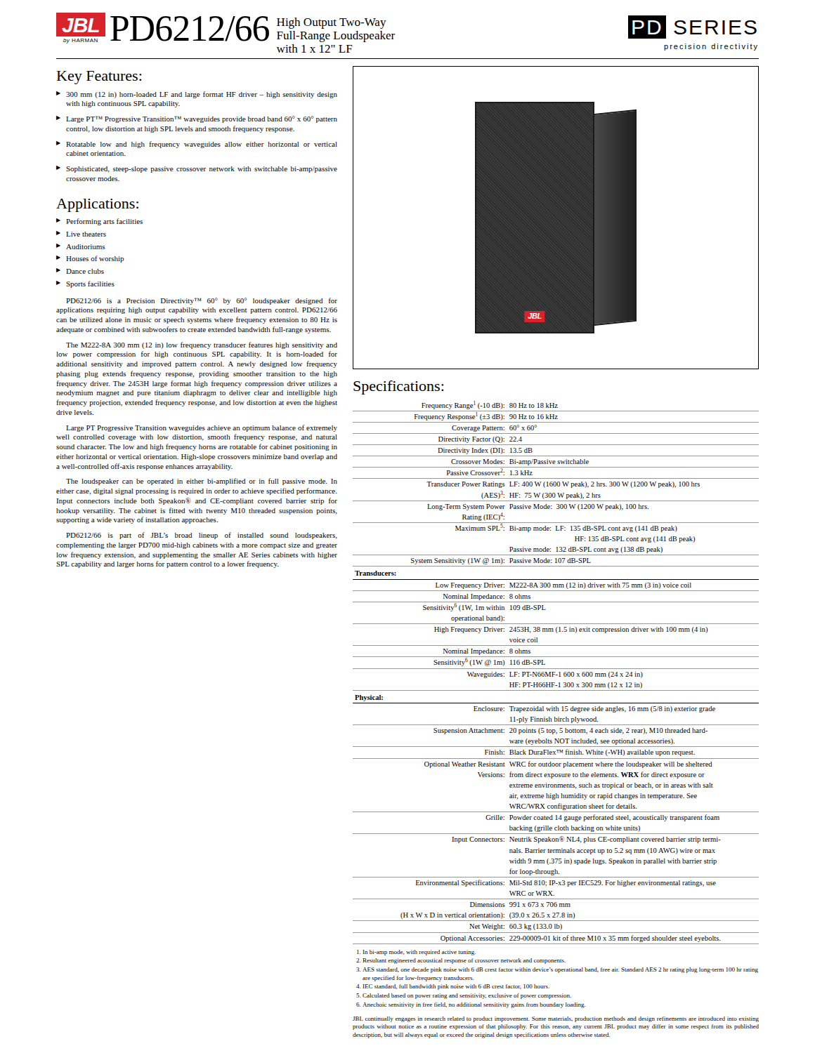JBL
by HARMAN
PD6212/66
High Output Two-Way
Full-Range Loudspeaker
with 1 x 12" LF
PD SERIES
precision directivity
Key Features:
300 mm (12 in) horn-loaded LF and large format HF driver – high sensitivity design with high continuous SPL capability.
Large PT™ Progressive Transition™ waveguides provide broad band 60° x 60° pattern control, low distortion at high SPL levels and smooth frequency response.
Rotatable low and high frequency waveguides allow either horizontal or vertical cabinet orientation.
Sophisticated, steep-slope passive crossover network with switchable bi-amp/passive crossover modes.
Applications:
Performing arts facilities
Live theaters
Auditoriums
Houses of worship
Dance clubs
Sports facilities
PD6212/66 is a Precision Directivity™ 60° by 60° loudspeaker designed for applications requiring high output capability with excellent pattern control. PD6212/66 can be utilized alone in music or speech systems where frequency extension to 80 Hz is adequate or combined with subwoofers to create extended bandwidth full-range systems.
The M222-8A 300 mm (12 in) low frequency transducer features high sensitivity and low power compression for high continuous SPL capability. It is horn-loaded for additional sensitivity and improved pattern control. A newly designed low frequency phasing plug extends frequency response, providing smoother transition to the high frequency driver. The 2453H large format high frequency compression driver utilizes a neodymium magnet and pure titanium diaphragm to deliver clear and intelligible high frequency projection, extended frequency response, and low distortion at even the highest drive levels.
Large PT Progressive Transition waveguides achieve an optimum balance of extremely well controlled coverage with low distortion, smooth frequency response, and natural sound character. The low and high frequency horns are rotatable for cabinet positioning in either horizontal or vertical orientation. High-slope crossovers minimize band overlap and a well-controlled off-axis response enhances arrayability.
The loudspeaker can be operated in either bi-amplified or in full passive mode. In either case, digital signal processing is required in order to achieve specified performance. Input connectors include both Speakon® and CE-compliant covered barrier strip for hookup versatility. The cabinet is fitted with twenty M10 threaded suspension points, supporting a wide variety of installation approaches.
PD6212/66 is part of JBL’s broad lineup of installed sound loudspeakers, complementing the larger PD700 mid-high cabinets with a more compact size and greater low frequency extension, and supplementing the smaller AE Series cabinets with higher SPL capability and larger horns for pattern control to a lower frequency.
JBL
Specifications:
| Frequency Range 1 (-10 dB): | 80 Hz to 18 kHz |
| Frequency Response 1 (±3 dB): | 90 Hz to 16 kHz |
| Coverage Pattern: | 60° x 60° |
| Directivity Factor (Q): | 22.4 |
| Directivity Index (DI): | 13.5 dB |
| Crossover Modes: | Bi-amp/Passive switchable |
| Passive Crossover 2 : | 1.3 kHz |
| Transducer Power Ratings | LF: 400 W (1600 W peak), 2 hrs. 300 W (1200 W peak), 100 hrs |
| (AES) 3 : | HF: 75 W (300 W peak), 2 hrs |
| Long-Term System Power | Passive Mode: 300 W (1200 W peak), 100 hrs. |
| Rating (IEC) 4 : | |
| Maximum SPL 5 : | Bi-amp mode: LF: 135 dB-SPL cont avg (141 dB peak) |
| | HF: 135 dB-SPL cont avg (141 dB peak) |
| | Passive mode: 132 dB-SPL cont avg (138 dB peak) |
| System Sensitivity (1W @ 1m): | Passive Mode: 107 dB-SPL |
| Transducers: |
| Low Frequency Driver: | M222-8A 300 mm (12 in) driver with 75 mm (3 in) voice coil |
| Nominal Impedance: | 8 ohms |
| Sensitivity 6 (1W, 1m within | 109 dB-SPL |
| operational band): | |
| High Frequency Driver: | 2453H, 38 mm (1.5 in) exit compression driver with 100 mm (4 in) |
| | voice coil |
| Nominal Impedance: | 8 ohms |
| Sensitivity 6 (1W @ 1m) | 116 dB-SPL |
| Waveguides: | LF: PT-N66MF-1 600 x 600 mm (24 x 24 in) |
| | HF: PT-H66HF-1 300 x 300 mm (12 x 12 in) |
| Physical: |
| Enclosure: | Trapezoidal with 15 degree side angles, 16 mm (5/8 in) exterior grade |
| | 11-ply Finnish birch plywood. |
| Suspension Attachment: | 20 points (5 top, 5 bottom, 4 each side, 2 rear), M10 threaded hard- |
| | ware (eyebolts NOT included, see optional accessories). |
| Finish: | Black DuraFlex™ finish. White (-WH) available upon request. |
| Optional Weather Resistant | WRC for outdoor placement where the loudspeaker will be sheltered |
| Versions: | from direct exposure to the elements. WRX for direct exposure or |
| | extreme environments, such as tropical or beach, or in areas with salt |
| | air, extreme high humidity or rapid changes in temperature. See |
| | WRC/WRX configuration sheet for details. |
| Grille: | Powder coated 14 gauge perforated steel, acoustically transparent foam |
| | backing (grille cloth backing on white units) |
| Input Connectors: | Neutrik Speakon® NL4, plus CE-compliant covered barrier strip termi- |
| | nals. Barrier terminals accept up to 5.2 sq mm (10 AWG) wire or max |
| | width 9 mm (.375 in) spade lugs. Speakon in parallel with barrier strip |
| | for loop-through. |
| Environmental Specifications: | Mil-Std 810; IP-x3 per IEC529. For higher environmental ratings, use |
| | WRC or WRX. |
| Dimensions | 991 x 673 x 706 mm |
| (H x W x D in vertical orientation): | (39.0 x 26.5 x 27.8 in) |
| Net Weight: | 60.3 kg (133.0 lb) |
| Optional Accessories: | 229-00009-01 kit of three M10 x 35 mm forged shoulder steel eyebolts. |
In bi-amp mode, with required active tuning.
Resultant engineered acoustical response of crossover network and components.
AES standard, one decade pink noise with 6 dB crest factor within device’s operational band, free air. Standard AES 2 hr rating plug long-term 100 hr rating are specified for low-frequency transducers.
IEC standard, full bandwidth pink noise with 6 dB crest factor, 100 hours.
Calculated based on power rating and sensitivity, exclusive of power compression.
Anechoic sensitivity in free field, no additional sensitivity gains from boundary loading.
JBL continually engages in research related to product improvement. Some materials, production methods and design refinements are introduced into existing products without notice as a routine expression of that philosophy. For this reason, any current JBL product may differ in some respect from its published description, but will always equal or exceed the original design specifications unless otherwise stated.